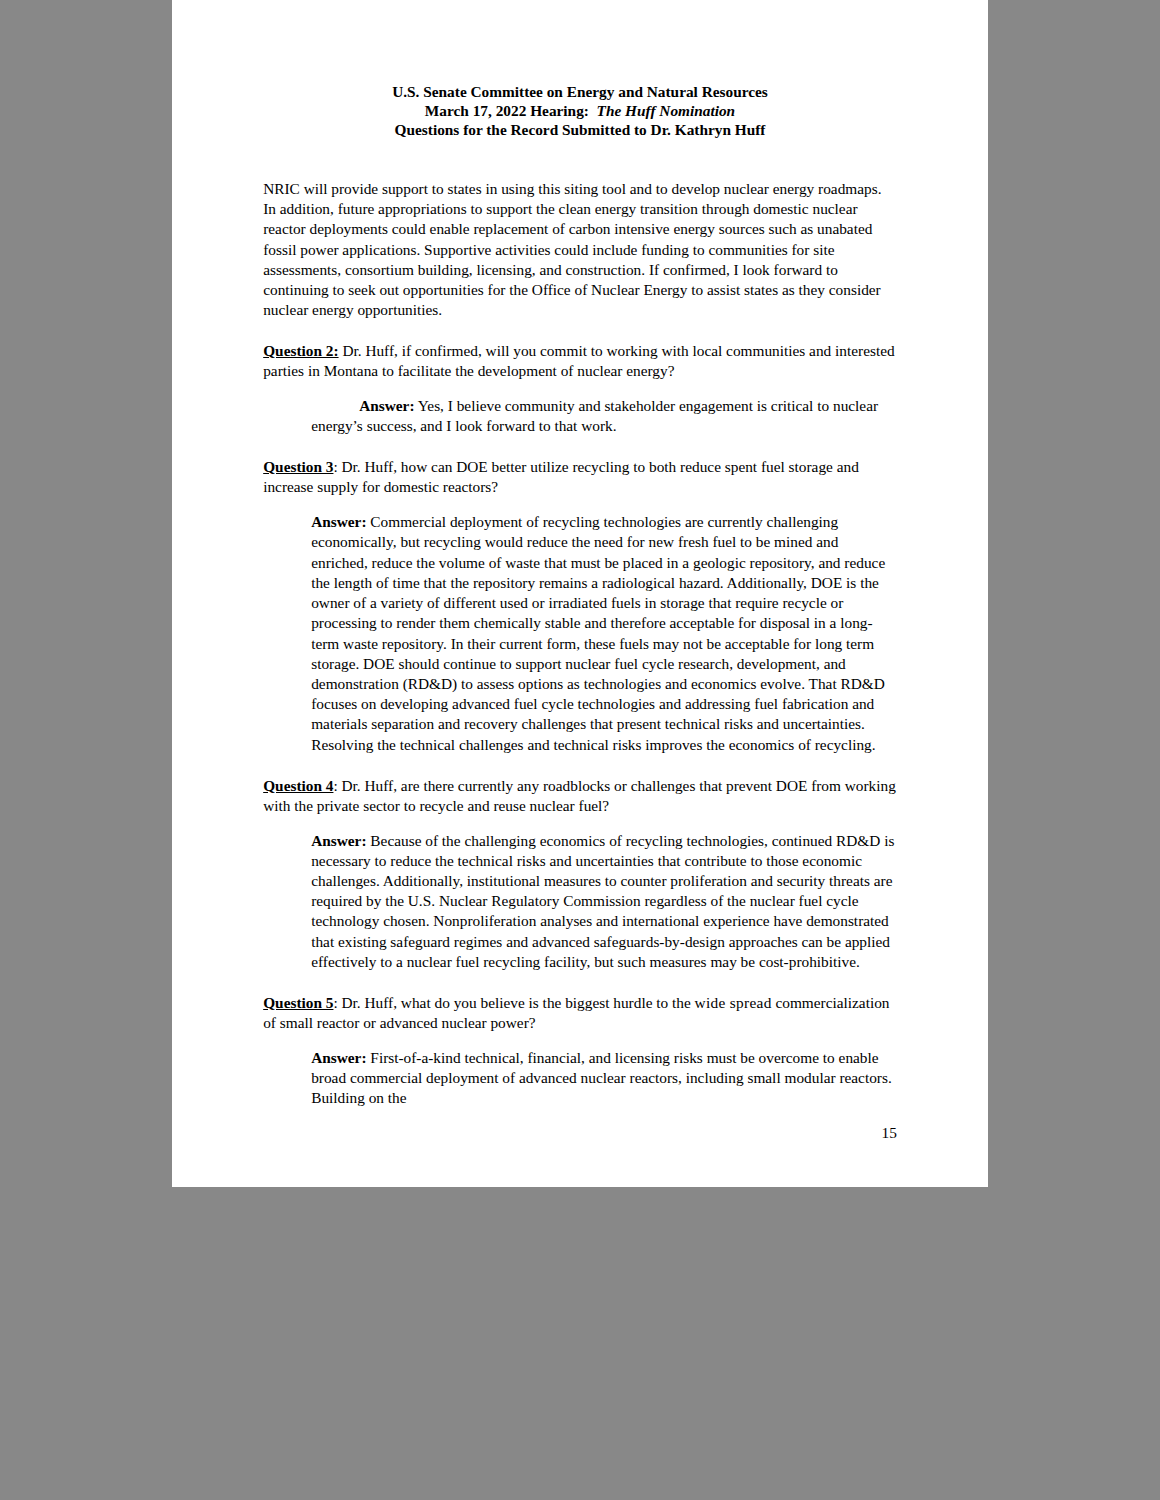U.S. Senate Committee on Energy and Natural Resources March 17, 2022 Hearing: The Huff Nomination Questions for the Record Submitted to Dr. Kathryn Huff
NRIC will provide support to states in using this siting tool and to develop nuclear energy roadmaps. In addition, future appropriations to support the clean energy transition through domestic nuclear reactor deployments could enable replacement of carbon intensive energy sources such as unabated fossil power applications. Supportive activities could include funding to communities for site assessments, consortium building, licensing, and construction. If confirmed, I look forward to continuing to seek out opportunities for the Office of Nuclear Energy to assist states as they consider nuclear energy opportunities.
Question 2: Dr. Huff, if confirmed, will you commit to working with local communities and interested parties in Montana to facilitate the development of nuclear energy?
Answer: Yes, I believe community and stakeholder engagement is critical to nuclear energy’s success, and I look forward to that work.
Question 3: Dr. Huff, how can DOE better utilize recycling to both reduce spent fuel storage and increase supply for domestic reactors?
Answer: Commercial deployment of recycling technologies are currently challenging economically, but recycling would reduce the need for new fresh fuel to be mined and enriched, reduce the volume of waste that must be placed in a geologic repository, and reduce the length of time that the repository remains a radiological hazard. Additionally, DOE is the owner of a variety of different used or irradiated fuels in storage that require recycle or processing to render them chemically stable and therefore acceptable for disposal in a long-term waste repository. In their current form, these fuels may not be acceptable for long term storage. DOE should continue to support nuclear fuel cycle research, development, and demonstration (RD&D) to assess options as technologies and economics evolve. That RD&D focuses on developing advanced fuel cycle technologies and addressing fuel fabrication and materials separation and recovery challenges that present technical risks and uncertainties. Resolving the technical challenges and technical risks improves the economics of recycling.
Question 4: Dr. Huff, are there currently any roadblocks or challenges that prevent DOE from working with the private sector to recycle and reuse nuclear fuel?
Answer: Because of the challenging economics of recycling technologies, continued RD&D is necessary to reduce the technical risks and uncertainties that contribute to those economic challenges. Additionally, institutional measures to counter proliferation and security threats are required by the U.S. Nuclear Regulatory Commission regardless of the nuclear fuel cycle technology chosen. Nonproliferation analyses and international experience have demonstrated that existing safeguard regimes and advanced safeguards-by-design approaches can be applied effectively to a nuclear fuel recycling facility, but such measures may be cost-prohibitive.
Question 5: Dr. Huff, what do you believe is the biggest hurdle to the wide spread commercialization of small reactor or advanced nuclear power?
Answer: First-of-a-kind technical, financial, and licensing risks must be overcome to enable broad commercial deployment of advanced nuclear reactors, including small modular reactors. Building on the
15